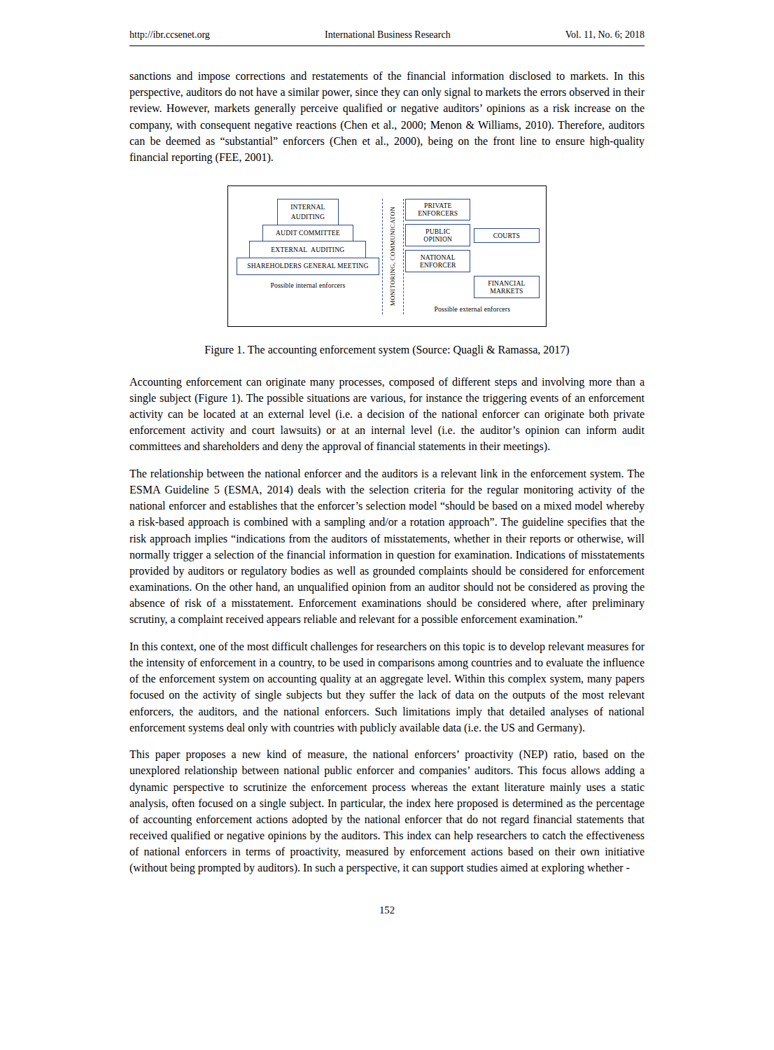http://ibr.ccsenet.org International Business Research Vol. 11, No. 6; 2018
sanctions and impose corrections and restatements of the financial information disclosed to markets. In this perspective, auditors do not have a similar power, since they can only signal to markets the errors observed in their review. However, markets generally perceive qualified or negative auditors’ opinions as a risk increase on the company, with consequent negative reactions (Chen et al., 2000; Menon & Williams, 2010). Therefore, auditors can be deemed as “substantial” enforcers (Chen et al., 2000), being on the front line to ensure high-quality financial reporting (FEE, 2001).
INTERNAL
AUDITING
AUDIT COMMITTEE
EXTERNAL AUDITING
SHAREHOLDERS GENERAL MEETING
Possible internal enforcers
MONITORING, COMMUNICATON
PRIVATE
ENFORCERS
PUBLIC
OPINION
COURTS
NATIONAL
ENFORCER
FINANCIAL
MARKETS
Possible external enforcers
Figure 1. The accounting enforcement system (Source: Quagli & Ramassa, 2017)
Accounting enforcement can originate many processes, composed of different steps and involving more than a single subject (Figure 1). The possible situations are various, for instance the triggering events of an enforcement activity can be located at an external level (i.e. a decision of the national enforcer can originate both private enforcement activity and court lawsuits) or at an internal level (i.e. the auditor’s opinion can inform audit committees and shareholders and deny the approval of financial statements in their meetings).
The relationship between the national enforcer and the auditors is a relevant link in the enforcement system. The ESMA Guideline 5 (ESMA, 2014) deals with the selection criteria for the regular monitoring activity of the national enforcer and establishes that the enforcer’s selection model “should be based on a mixed model whereby a risk-based approach is combined with a sampling and/or a rotation approach”. The guideline specifies that the risk approach implies “indications from the auditors of misstatements, whether in their reports or otherwise, will normally trigger a selection of the financial information in question for examination. Indications of misstatements provided by auditors or regulatory bodies as well as grounded complaints should be considered for enforcement examinations. On the other hand, an unqualified opinion from an auditor should not be considered as proving the absence of risk of a misstatement. Enforcement examinations should be considered where, after preliminary scrutiny, a complaint received appears reliable and relevant for a possible enforcement examination.”
In this context, one of the most difficult challenges for researchers on this topic is to develop relevant measures for the intensity of enforcement in a country, to be used in comparisons among countries and to evaluate the influence of the enforcement system on accounting quality at an aggregate level. Within this complex system, many papers focused on the activity of single subjects but they suffer the lack of data on the outputs of the most relevant enforcers, the auditors, and the national enforcers. Such limitations imply that detailed analyses of national enforcement systems deal only with countries with publicly available data (i.e. the US and Germany).
This paper proposes a new kind of measure, the national enforcers’ proactivity (NEP) ratio, based on the unexplored relationship between national public enforcer and companies’ auditors. This focus allows adding a dynamic perspective to scrutinize the enforcement process whereas the extant literature mainly uses a static analysis, often focused on a single subject. In particular, the index here proposed is determined as the percentage of accounting enforcement actions adopted by the national enforcer that do not regard financial statements that received qualified or negative opinions by the auditors. This index can help researchers to catch the effectiveness of national enforcers in terms of proactivity, measured by enforcement actions based on their own initiative (without being prompted by auditors). In such a perspective, it can support studies aimed at exploring whether -
152